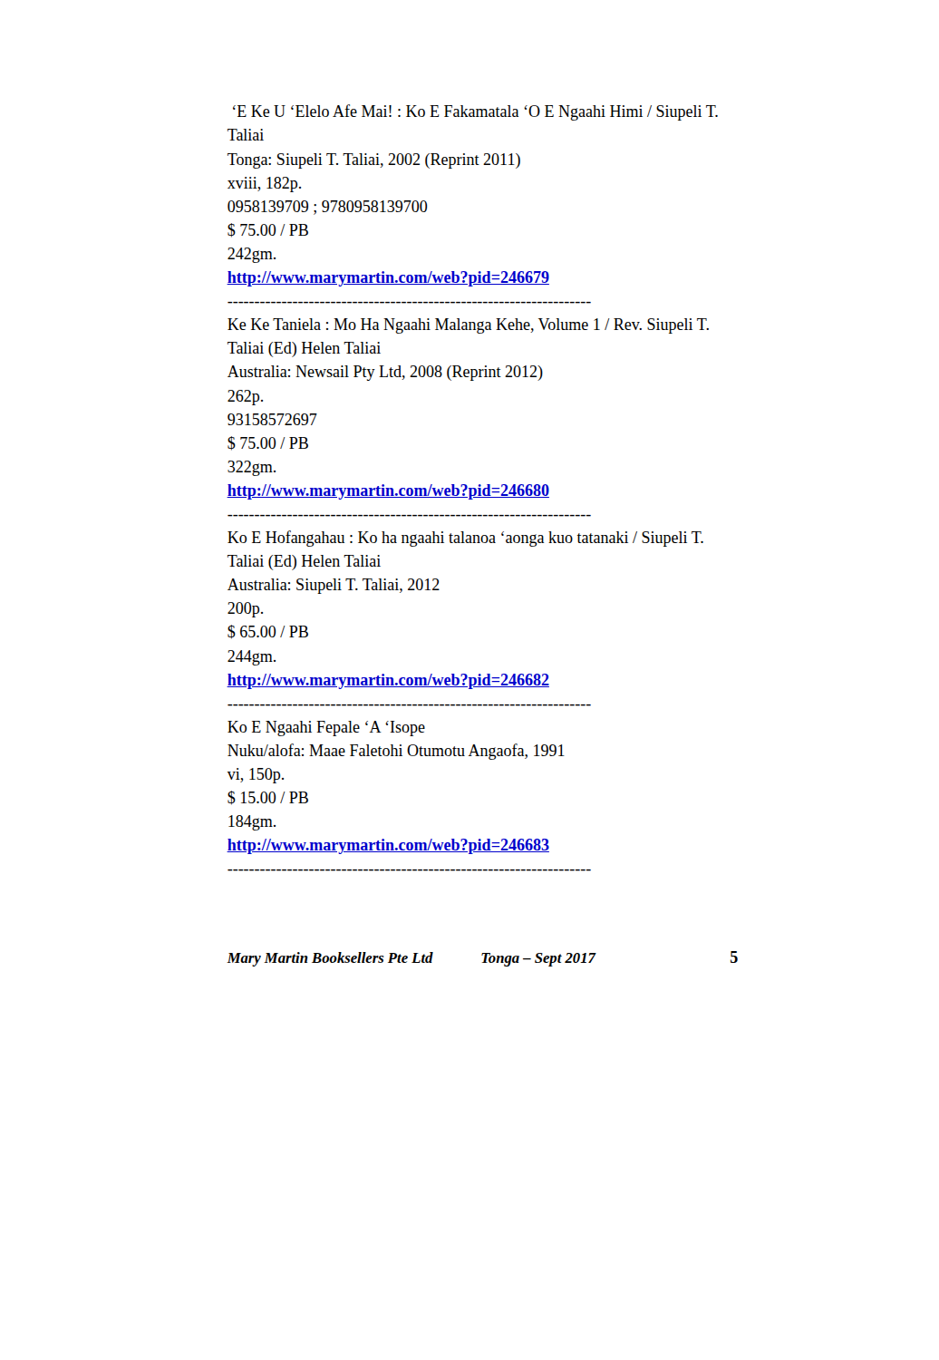‘E Ke U ‘Elelo Afe Mai! : Ko E Fakamatala ‘O E Ngaahi Himi / Siupeli T. Taliai
Tonga: Siupeli T. Taliai, 2002 (Reprint 2011)
xviii, 182p.
0958139709 ; 9780958139700
$ 75.00 / PB
242gm.
http://www.marymartin.com/web?pid=246679
-------------------------------------------------------------------
Ke Ke Taniela : Mo Ha Ngaahi Malanga Kehe, Volume 1 / Rev. Siupeli T. Taliai (Ed) Helen Taliai
Australia: Newsail Pty Ltd, 2008 (Reprint 2012)
262p.
93158572697
$ 75.00 / PB
322gm.
http://www.marymartin.com/web?pid=246680
-------------------------------------------------------------------
Ko E Hofangahau : Ko ha ngaahi talanoa ‘aonga kuo tatanaki / Siupeli T. Taliai (Ed) Helen Taliai
Australia: Siupeli T. Taliai, 2012
200p.
$ 65.00 / PB
244gm.
http://www.marymartin.com/web?pid=246682
-------------------------------------------------------------------
Ko E Ngaahi Fepale ‘A ‘Isope
Nuku/alofa: Maae Faletohi Otumotu Angaofa, 1991
vi, 150p.
$ 15.00 / PB
184gm.
http://www.marymartin.com/web?pid=246683
-------------------------------------------------------------------
Mary Martin Booksellers Pte Ltd Tonga – Sept 2017 5